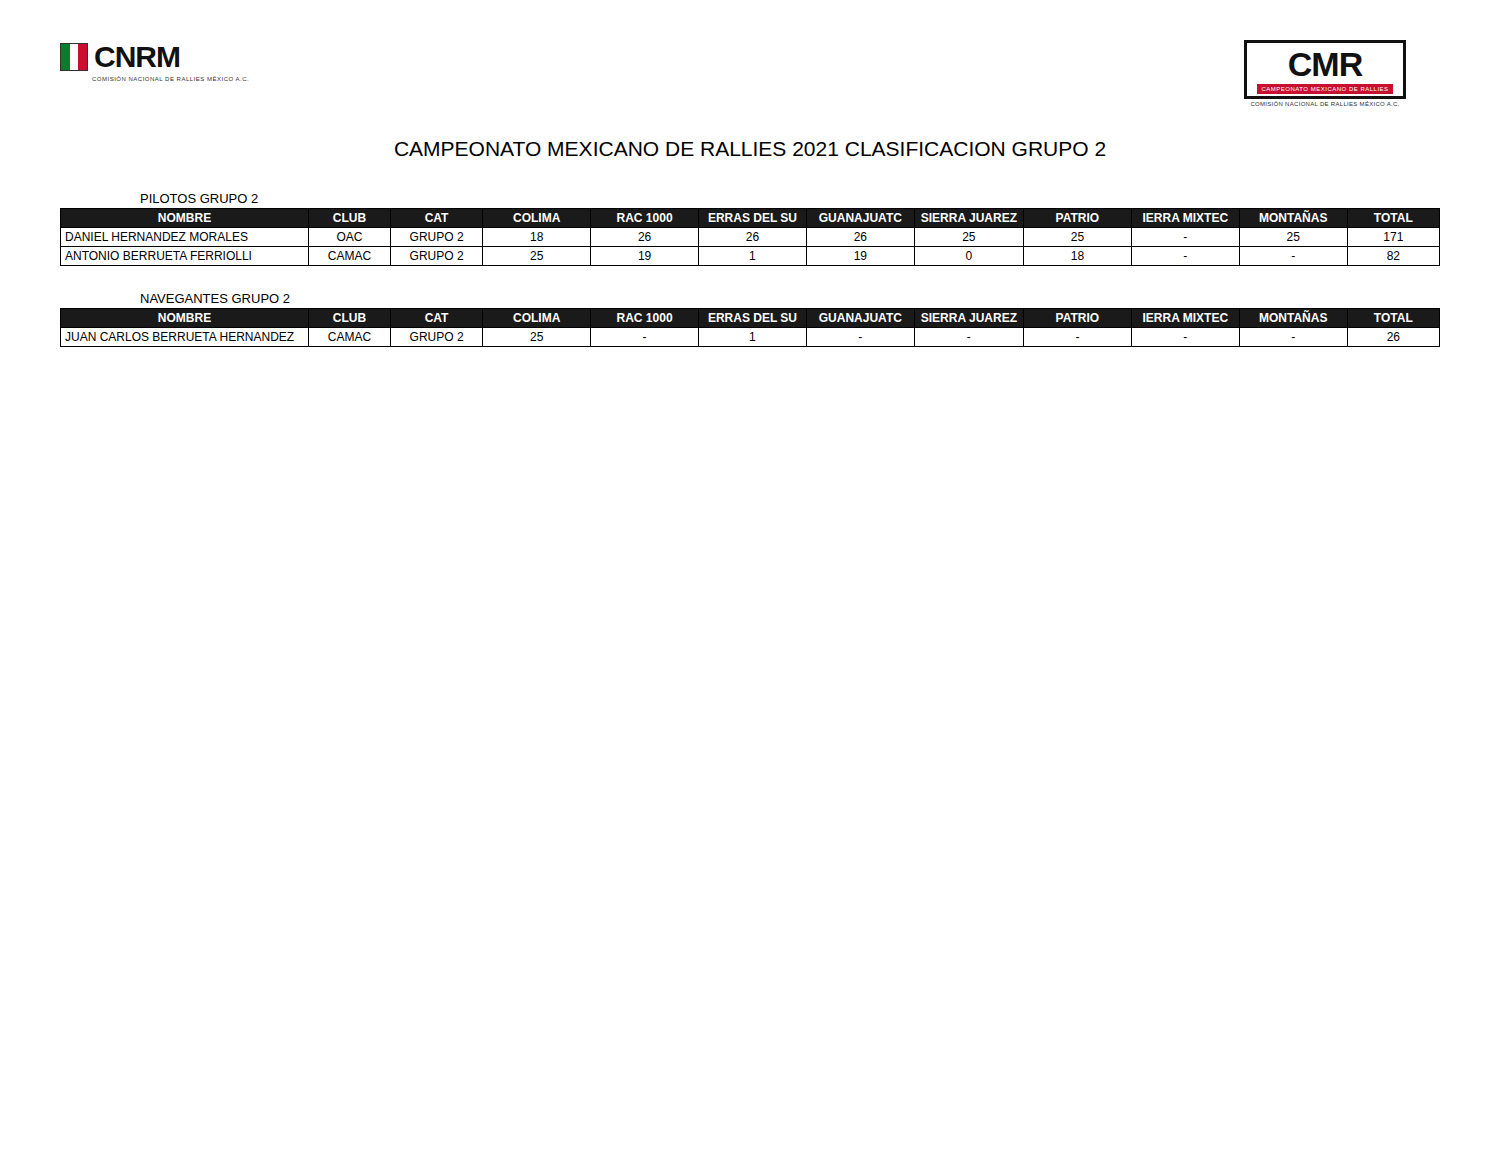CNRM
COMISIÓN NACIONAL DE RALLIES MÉXICO A.C.
CMR
CAMPEONATO MEXICANO DE RALLIES
COMISIÓN NACIONAL DE RALLIES MÉXICO A.C.
CAMPEONATO MEXICANO DE RALLIES 2021 CLASIFICACION GRUPO 2
PILOTOS GRUPO 2
| NOMBRE | CLUB | CAT | COLIMA | RAC 1000 | ERRAS DEL SU | GUANAJUATC | SIERRA JUAREZ | PATRIO | IERRA MIXTEC | MONTAÑAS | TOTAL |
| --- | --- | --- | --- | --- | --- | --- | --- | --- | --- | --- | --- |
| DANIEL HERNANDEZ MORALES | OAC | GRUPO 2 | 18 | 26 | 26 | 26 | 25 | 25 | - | 25 | 171 |
| ANTONIO BERRUETA FERRIOLLI | CAMAC | GRUPO 2 | 25 | 19 | 1 | 19 | 0 | 18 | - | - | 82 |
NAVEGANTES GRUPO 2
| NOMBRE | CLUB | CAT | COLIMA | RAC 1000 | ERRAS DEL SU | GUANAJUATC | SIERRA JUAREZ | PATRIO | IERRA MIXTEC | MONTAÑAS | TOTAL |
| --- | --- | --- | --- | --- | --- | --- | --- | --- | --- | --- | --- |
| JUAN CARLOS BERRUETA HERNANDEZ | CAMAC | GRUPO 2 | 25 | - | 1 | - | - | - | - | - | 26 |